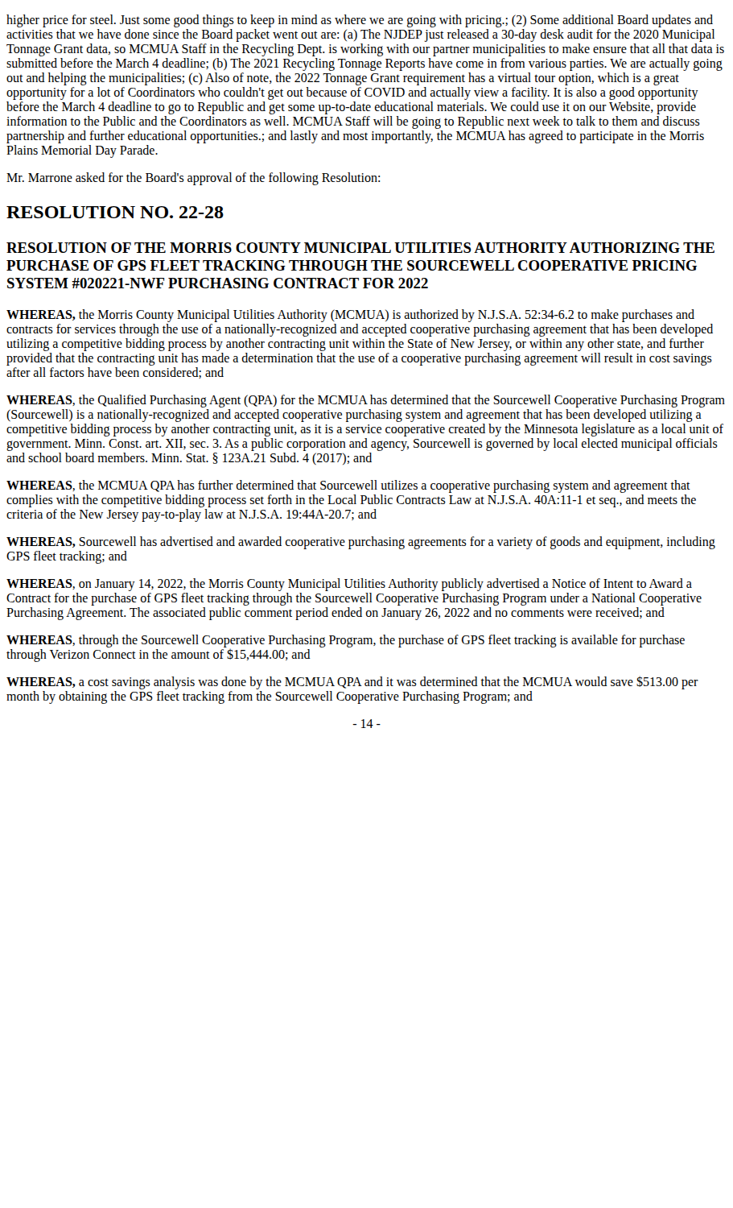higher price for steel. Just some good things to keep in mind as where we are going with pricing.; (2) Some additional Board updates and activities that we have done since the Board packet went out are: (a) The NJDEP just released a 30-day desk audit for the 2020 Municipal Tonnage Grant data, so MCMUA Staff in the Recycling Dept. is working with our partner municipalities to make ensure that all that data is submitted before the March 4 deadline; (b) The 2021 Recycling Tonnage Reports have come in from various parties. We are actually going out and helping the municipalities; (c) Also of note, the 2022 Tonnage Grant requirement has a virtual tour option, which is a great opportunity for a lot of Coordinators who couldn't get out because of COVID and actually view a facility. It is also a good opportunity before the March 4 deadline to go to Republic and get some up-to-date educational materials. We could use it on our Website, provide information to the Public and the Coordinators as well. MCMUA Staff will be going to Republic next week to talk to them and discuss partnership and further educational opportunities.; and lastly and most importantly, the MCMUA has agreed to participate in the Morris Plains Memorial Day Parade.
Mr. Marrone asked for the Board's approval of the following Resolution:
RESOLUTION NO. 22-28
RESOLUTION OF THE MORRIS COUNTY MUNICIPAL UTILITIES AUTHORITY AUTHORIZING THE PURCHASE OF GPS FLEET TRACKING THROUGH THE SOURCEWELL COOPERATIVE PRICING SYSTEM #020221-NWF PURCHASING CONTRACT FOR 2022
WHEREAS, the Morris County Municipal Utilities Authority (MCMUA) is authorized by N.J.S.A. 52:34-6.2 to make purchases and contracts for services through the use of a nationally-recognized and accepted cooperative purchasing agreement that has been developed utilizing a competitive bidding process by another contracting unit within the State of New Jersey, or within any other state, and further provided that the contracting unit has made a determination that the use of a cooperative purchasing agreement will result in cost savings after all factors have been considered; and
WHEREAS, the Qualified Purchasing Agent (QPA) for the MCMUA has determined that the Sourcewell Cooperative Purchasing Program (Sourcewell) is a nationally-recognized and accepted cooperative purchasing system and agreement that has been developed utilizing a competitive bidding process by another contracting unit, as it is a service cooperative created by the Minnesota legislature as a local unit of government. Minn. Const. art. XII, sec. 3. As a public corporation and agency, Sourcewell is governed by local elected municipal officials and school board members. Minn. Stat. § 123A.21 Subd. 4 (2017); and
WHEREAS, the MCMUA QPA has further determined that Sourcewell utilizes a cooperative purchasing system and agreement that complies with the competitive bidding process set forth in the Local Public Contracts Law at N.J.S.A. 40A:11-1 et seq., and meets the criteria of the New Jersey pay-to-play law at N.J.S.A. 19:44A-20.7; and
WHEREAS, Sourcewell has advertised and awarded cooperative purchasing agreements for a variety of goods and equipment, including GPS fleet tracking; and
WHEREAS, on January 14, 2022, the Morris County Municipal Utilities Authority publicly advertised a Notice of Intent to Award a Contract for the purchase of GPS fleet tracking through the Sourcewell Cooperative Purchasing Program under a National Cooperative Purchasing Agreement. The associated public comment period ended on January 26, 2022 and no comments were received; and
WHEREAS, through the Sourcewell Cooperative Purchasing Program, the purchase of GPS fleet tracking is available for purchase through Verizon Connect in the amount of $15,444.00; and
WHEREAS, a cost savings analysis was done by the MCMUA QPA and it was determined that the MCMUA would save $513.00 per month by obtaining the GPS fleet tracking from the Sourcewell Cooperative Purchasing Program; and
- 14 -